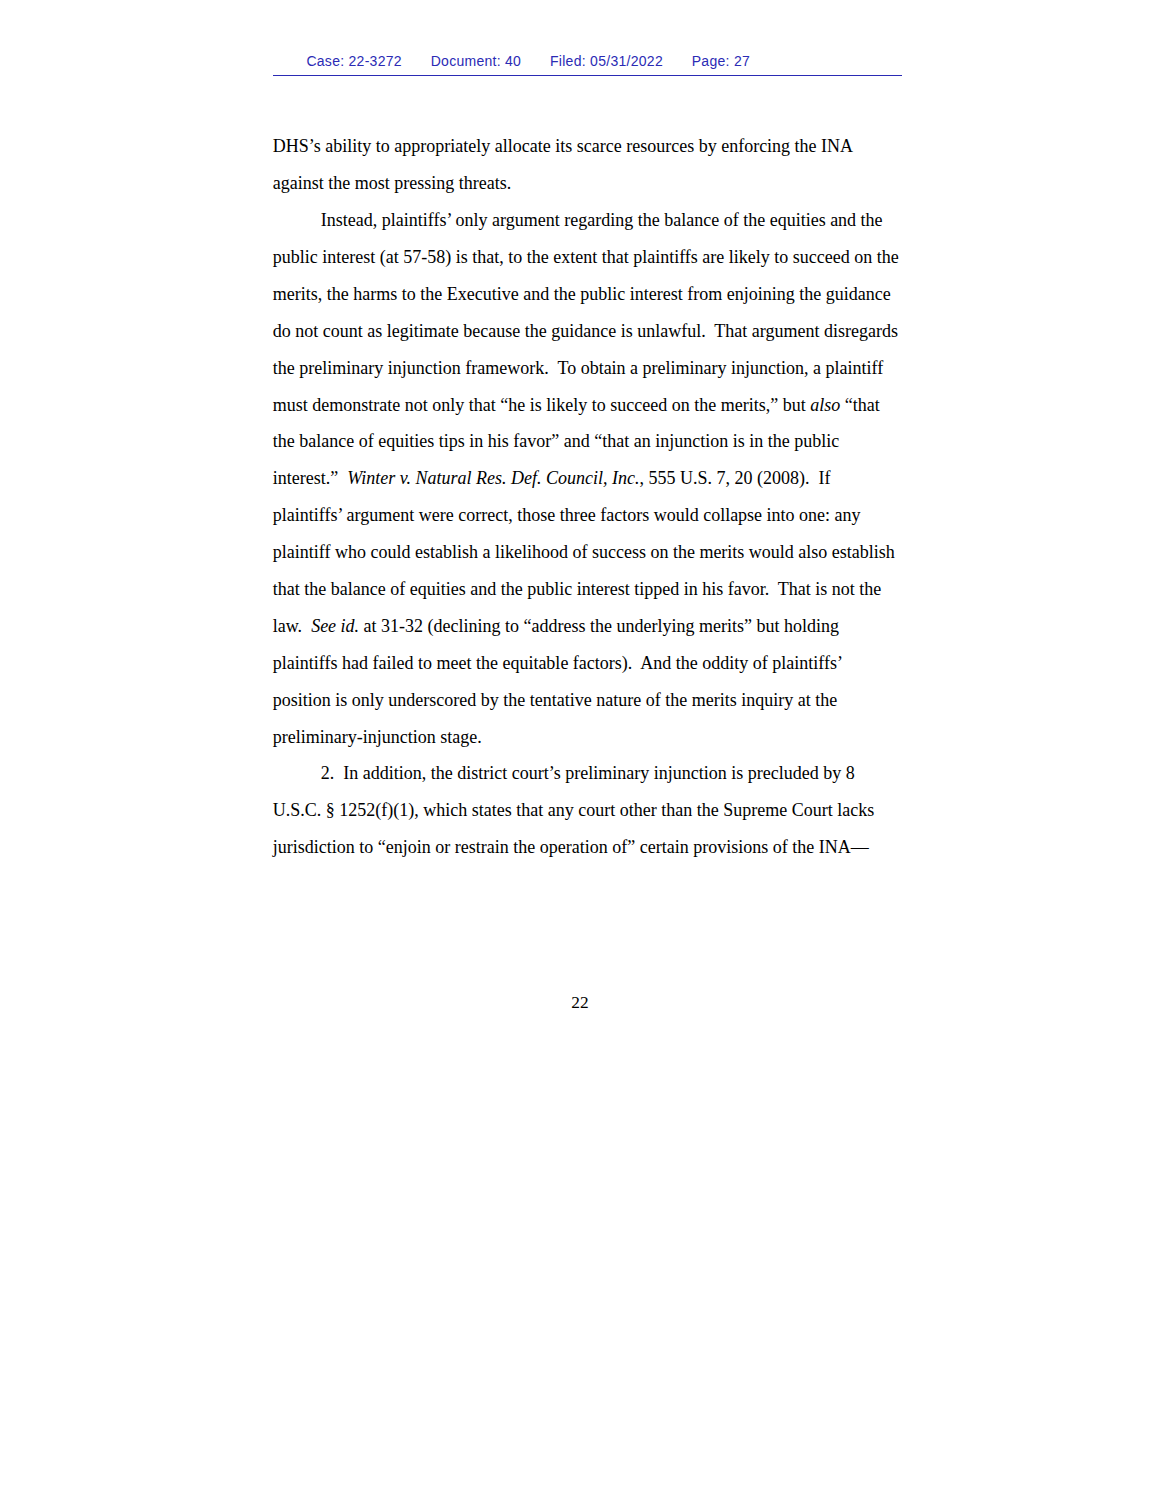Case: 22-3272 Document: 40 Filed: 05/31/2022 Page: 27
DHS’s ability to appropriately allocate its scarce resources by enforcing the INA against the most pressing threats.
Instead, plaintiffs’ only argument regarding the balance of the equities and the public interest (at 57-58) is that, to the extent that plaintiffs are likely to succeed on the merits, the harms to the Executive and the public interest from enjoining the guidance do not count as legitimate because the guidance is unlawful. That argument disregards the preliminary injunction framework. To obtain a preliminary injunction, a plaintiff must demonstrate not only that “he is likely to succeed on the merits,” but also “that the balance of equities tips in his favor” and “that an injunction is in the public interest.” Winter v. Natural Res. Def. Council, Inc., 555 U.S. 7, 20 (2008). If plaintiffs’ argument were correct, those three factors would collapse into one: any plaintiff who could establish a likelihood of success on the merits would also establish that the balance of equities and the public interest tipped in his favor. That is not the law. See id. at 31-32 (declining to “address the underlying merits” but holding plaintiffs had failed to meet the equitable factors). And the oddity of plaintiffs’ position is only underscored by the tentative nature of the merits inquiry at the preliminary-injunction stage.
2. In addition, the district court’s preliminary injunction is precluded by 8 U.S.C. § 1252(f)(1), which states that any court other than the Supreme Court lacks jurisdiction to “enjoin or restrain the operation of” certain provisions of the INA—
22